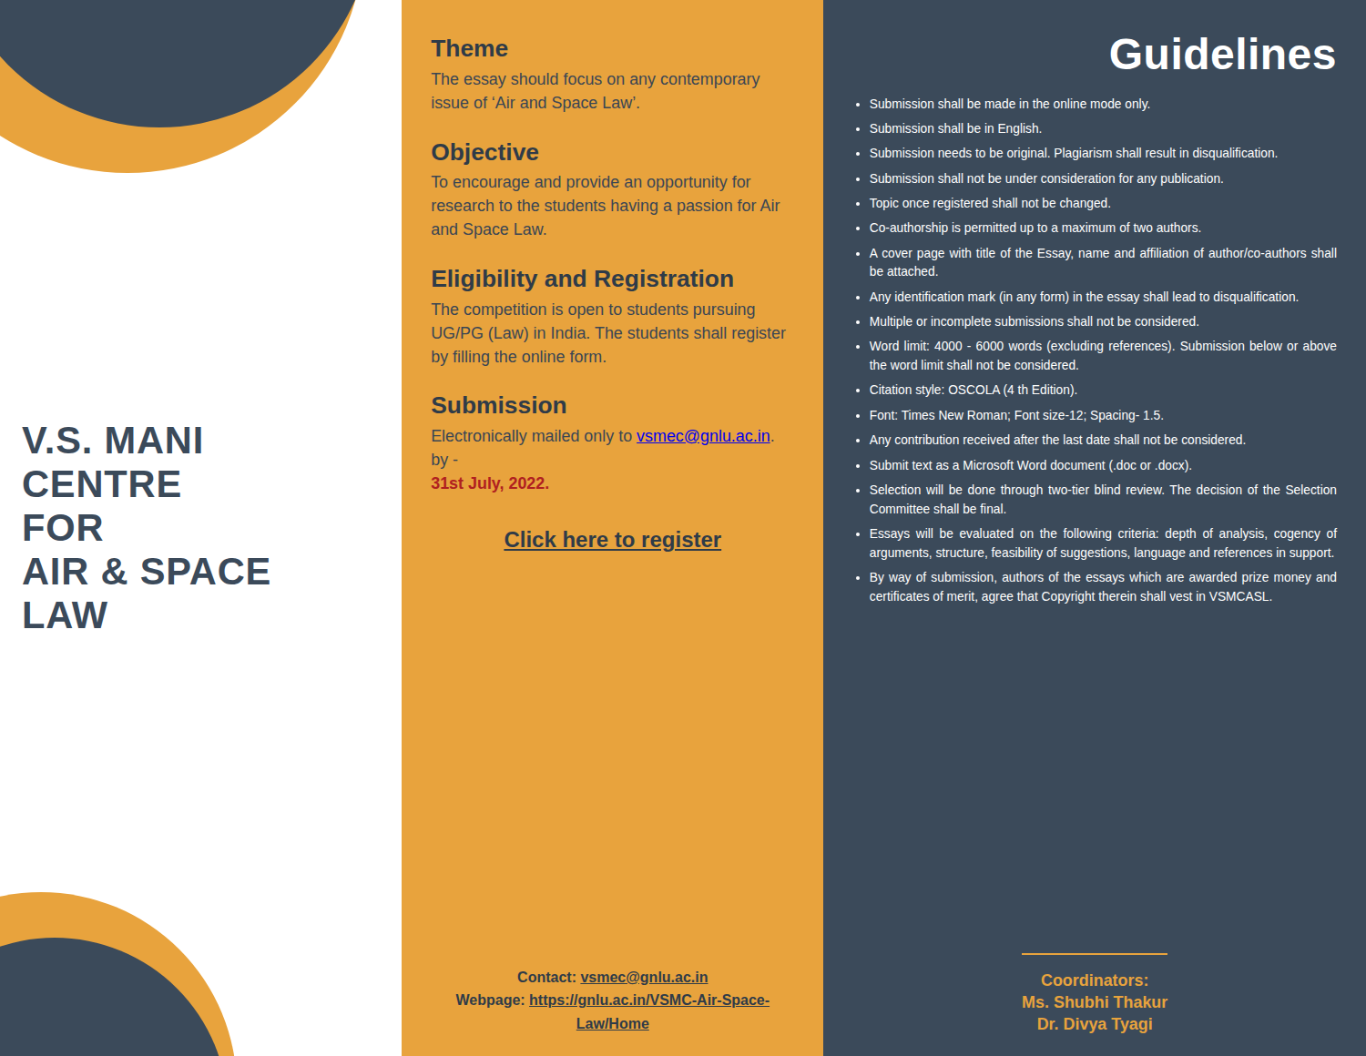V.S. Mani
Centre
for
Air & Space
Law
Theme
The essay should focus on any contemporary issue of ‘Air and Space Law’.
Objective
To encourage and provide an opportunity for research to the students having a passion for Air and Space Law.
Eligibility and Registration
The competition is open to students pursuing UG/PG (Law) in India. The students shall register by filling the online form.
Submission
Electronically mailed only to vsmec@gnlu.ac.in. by -
31st July, 2022.
Click here to register
Contact: vsmec@gnlu.ac.in
Webpage: https://gnlu.ac.in/VSMC-Air-Space-Law/Home
Guidelines
Submission shall be made in the online mode only.
Submission shall be in English.
Submission needs to be original. Plagiarism shall result in disqualification.
Submission shall not be under consideration for any publication.
Topic once registered shall not be changed.
Co-authorship is permitted up to a maximum of two authors.
A cover page with title of the Essay, name and affiliation of author/co-authors shall be attached.
Any identification mark (in any form) in the essay shall lead to disqualification.
Multiple or incomplete submissions shall not be considered.
Word limit: 4000 - 6000 words (excluding references). Submission below or above the word limit shall not be considered.
Citation style: OSCOLA (4 th Edition).
Font: Times New Roman; Font size-12; Spacing- 1.5.
Any contribution received after the last date shall not be considered.
Submit text as a Microsoft Word document (.doc or .docx).
Selection will be done through two-tier blind review. The decision of the Selection Committee shall be final.
Essays will be evaluated on the following criteria: depth of analysis, cogency of arguments, structure, feasibility of suggestions, language and references in support.
By way of submission, authors of the essays which are awarded prize money and certificates of merit, agree that Copyright therein shall vest in VSMCASL.
Coordinators:
Ms. Shubhi Thakur
Dr. Divya Tyagi